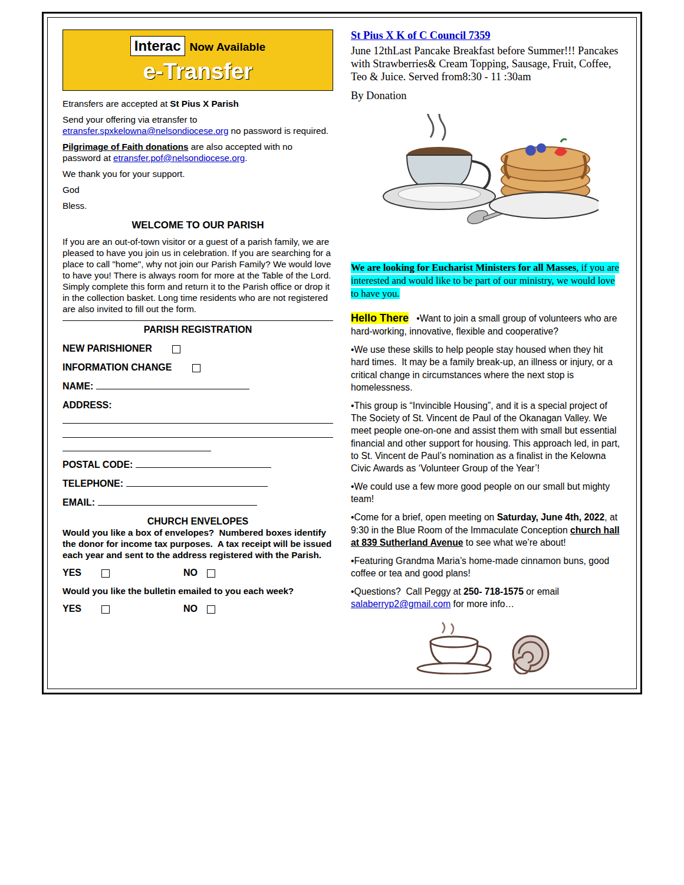Interac Now Available e-Transfer
Etransfers are accepted at St Pius X Parish
Send your offering via etransfer to etransfer.spxkelowna@nelsondiocese.org no password is required.
Pilgrimage of Faith donations are also accepted with no password at etransfer.pof@nelsondiocese.org.
We thank you for your support.
God
Bless.
WELCOME TO OUR PARISH
If you are an out-of-town visitor or a guest of a parish family, we are pleased to have you join us in celebration. If you are searching for a place to call "home", why not join our Parish Family? We would love to have you! There is always room for more at the Table of the Lord. Simply complete this form and return it to the Parish office or drop it in the collection basket. Long time residents who are not registered are also invited to fill out the form.
PARISH REGISTRATION
NEW PARISHIONER
INFORMATION CHANGE
NAME:
ADDRESS:
POSTAL CODE:
TELEPHONE:
EMAIL:
CHURCH ENVELOPES
Would you like a box of envelopes? Numbered boxes identify the donor for income tax purposes. A tax receipt will be issued each year and sent to the address registered with the Parish.
YES NO
Would you like the bulletin emailed to you each week?
YES NO
St Pius X K of C Council 7359
June 12thLast Pancake Breakfast before Summer!!! Pancakes with Strawberries& Cream Topping, Sausage, Fruit, Coffee, Teo & Juice. Served from8:30 - 11 :30am
By Donation
We are looking for Eucharist Ministers for all Masses, if you are interested and would like to be part of our ministry, we would love to have you.
Hello There •Want to join a small group of volunteers who are hard-working, innovative, flexible and cooperative?
•We use these skills to help people stay housed when they hit hard times. It may be a family break-up, an illness or injury, or a critical change in circumstances where the next stop is homelessness.
•This group is “Invincible Housing”, and it is a special project of The Society of St. Vincent de Paul of the Okanagan Valley. We meet people one-on-one and assist them with small but essential financial and other support for housing. This approach led, in part, to St. Vincent de Paul’s nomination as a finalist in the Kelowna Civic Awards as ‘Volunteer Group of the Year’!
•We could use a few more good people on our small but mighty team!
•Come for a brief, open meeting on Saturday, June 4th, 2022, at 9:30 in the Blue Room of the Immaculate Conception church hall at 839 Sutherland Avenue to see what we’re about!
•Featuring Grandma Maria’s home-made cinnamon buns, good coffee or tea and good plans!
•Questions? Call Peggy at 250- 718-1575 or email salaberryp2@gmail.com for more info…